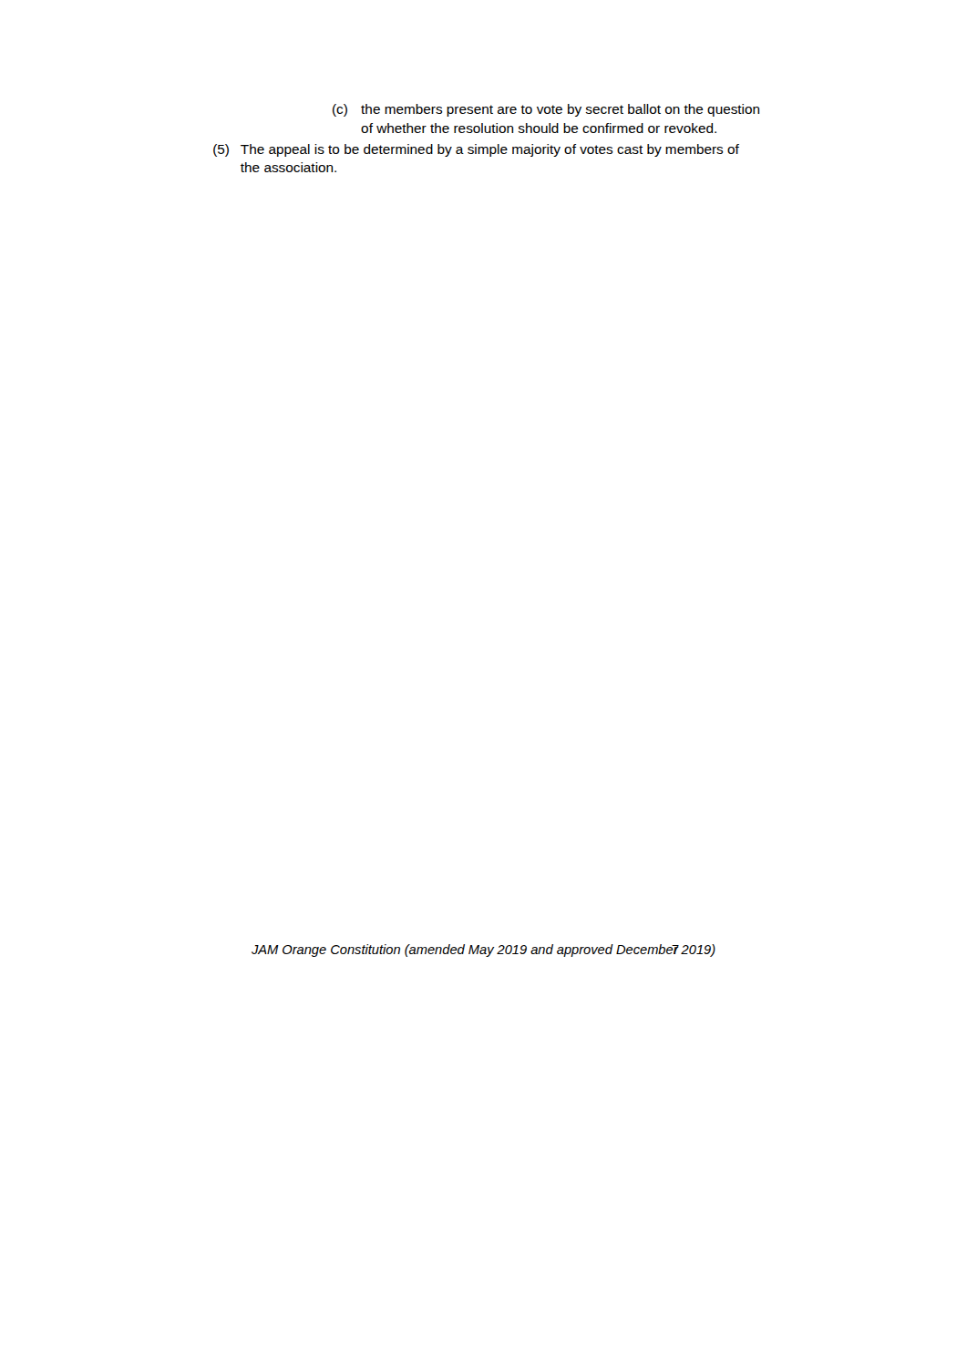(c) the members present are to vote by secret ballot on the question of whether the resolution should be confirmed or revoked.
(5) The appeal is to be determined by a simple majority of votes cast by members of the association.
JAM Orange Constitution (amended May 2019 and approved December 2019) 7